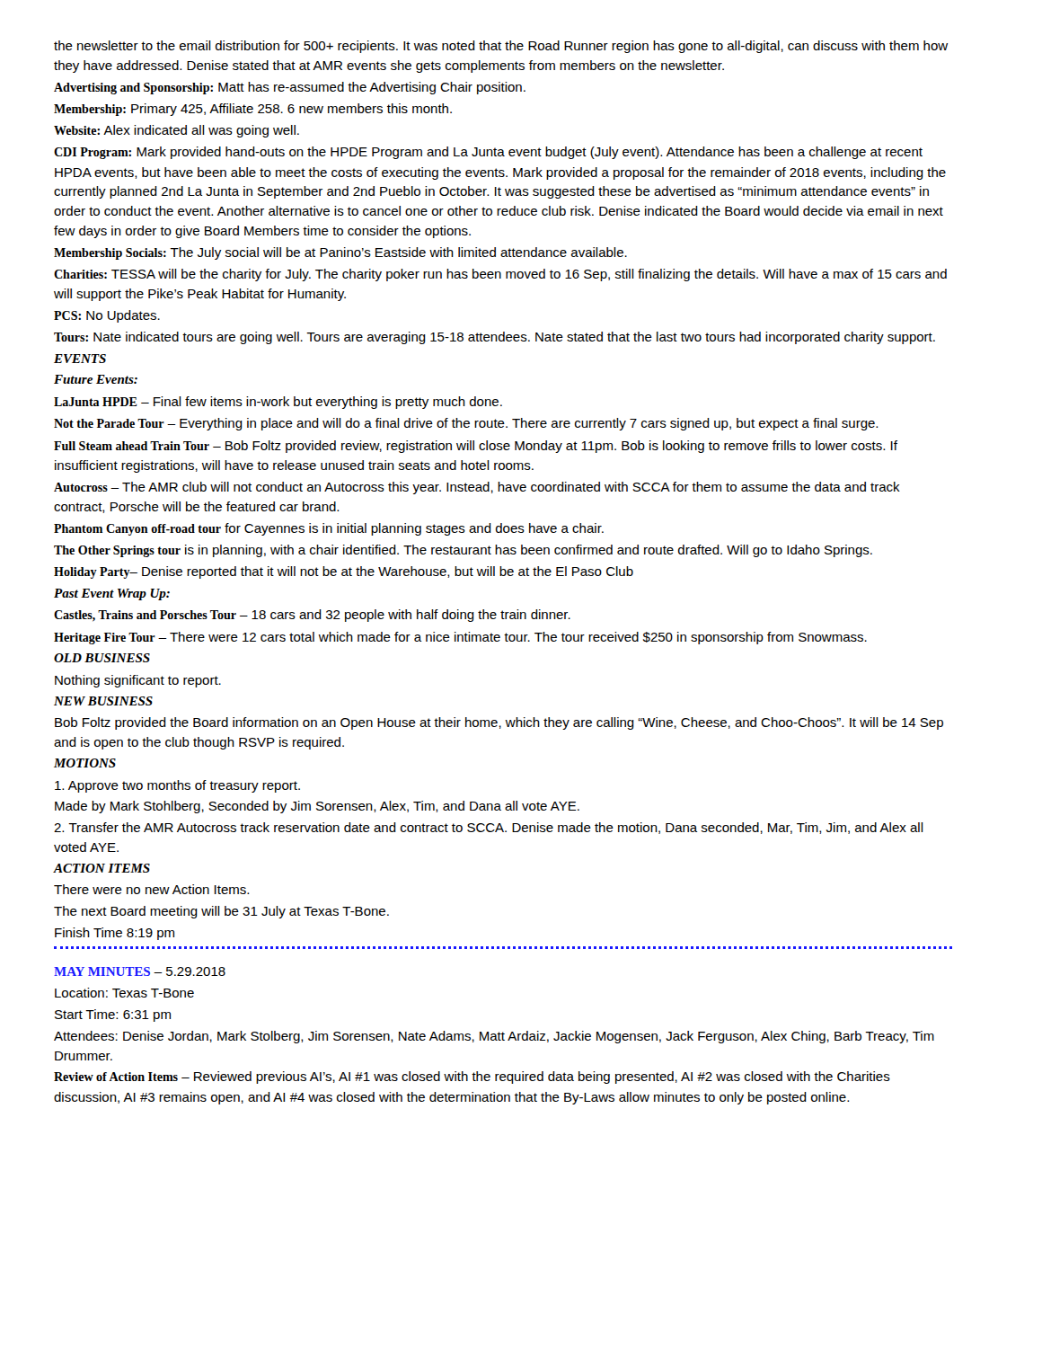the newsletter to the email distribution for 500+ recipients. It was noted that the Road Runner region has gone to all-digital, can discuss with them how they have addressed. Denise stated that at AMR events she gets complements from members on the newsletter.
Advertising and Sponsorship: Matt has re-assumed the Advertising Chair position.
Membership: Primary 425, Affiliate 258. 6 new members this month.
Website: Alex indicated all was going well.
CDI Program: Mark provided hand-outs on the HPDE Program and La Junta event budget (July event). Attendance has been a challenge at recent HPDA events, but have been able to meet the costs of executing the events. Mark provided a proposal for the remainder of 2018 events, including the currently planned 2nd La Junta in September and 2nd Pueblo in October. It was suggested these be advertised as “minimum attendance events” in order to conduct the event. Another alternative is to cancel one or other to reduce club risk. Denise indicated the Board would decide via email in next few days in order to give Board Members time to consider the options.
Membership Socials: The July social will be at Panino’s Eastside with limited attendance available.
Charities: TESSA will be the charity for July. The charity poker run has been moved to 16 Sep, still finalizing the details. Will have a max of 15 cars and will support the Pike’s Peak Habitat for Humanity.
PCS: No Updates.
Tours: Nate indicated tours are going well. Tours are averaging 15-18 attendees. Nate stated that the last two tours had incorporated charity support.
EVENTS
Future Events:
LaJunta HPDE – Final few items in-work but everything is pretty much done.
Not the Parade Tour – Everything in place and will do a final drive of the route. There are currently 7 cars signed up, but expect a final surge.
Full Steam ahead Train Tour – Bob Foltz provided review, registration will close Monday at 11pm. Bob is looking to remove frills to lower costs. If insufficient registrations, will have to release unused train seats and hotel rooms.
Autocross – The AMR club will not conduct an Autocross this year. Instead, have coordinated with SCCA for them to assume the data and track contract, Porsche will be the featured car brand.
Phantom Canyon off-road tour for Cayennes is in initial planning stages and does have a chair.
The Other Springs tour is in planning, with a chair identified. The restaurant has been confirmed and route drafted. Will go to Idaho Springs.
Holiday Party– Denise reported that it will not be at the Warehouse, but will be at the El Paso Club
Past Event Wrap Up:
Castles, Trains and Porsches Tour – 18 cars and 32 people with half doing the train dinner.
Heritage Fire Tour – There were 12 cars total which made for a nice intimate tour. The tour received $250 in sponsorship from Snowmass.
OLD BUSINESS
Nothing significant to report.
NEW BUSINESS
Bob Foltz provided the Board information on an Open House at their home, which they are calling “Wine, Cheese, and Choo-Choos”. It will be 14 Sep and is open to the club though RSVP is required.
MOTIONS
1. Approve two months of treasury report.
Made by Mark Stohlberg, Seconded by Jim Sorensen, Alex, Tim, and Dana all vote AYE.
2. Transfer the AMR Autocross track reservation date and contract to SCCA. Denise made the motion, Dana seconded, Mar, Tim, Jim, and Alex all voted AYE.
ACTION ITEMS
There were no new Action Items.
The next Board meeting will be 31 July at Texas T-Bone.
Finish Time 8:19 pm
MAY MINUTES – 5.29.2018
Location: Texas T-Bone
Start Time: 6:31 pm
Attendees: Denise Jordan, Mark Stolberg, Jim Sorensen, Nate Adams, Matt Ardaiz, Jackie Mogensen, Jack Ferguson, Alex Ching, Barb Treacy, Tim Drummer.
Review of Action Items – Reviewed previous AI’s, AI #1 was closed with the required data being presented, AI #2 was closed with the Charities discussion, AI #3 remains open, and AI #4 was closed with the determination that the By-Laws allow minutes to only be posted online.